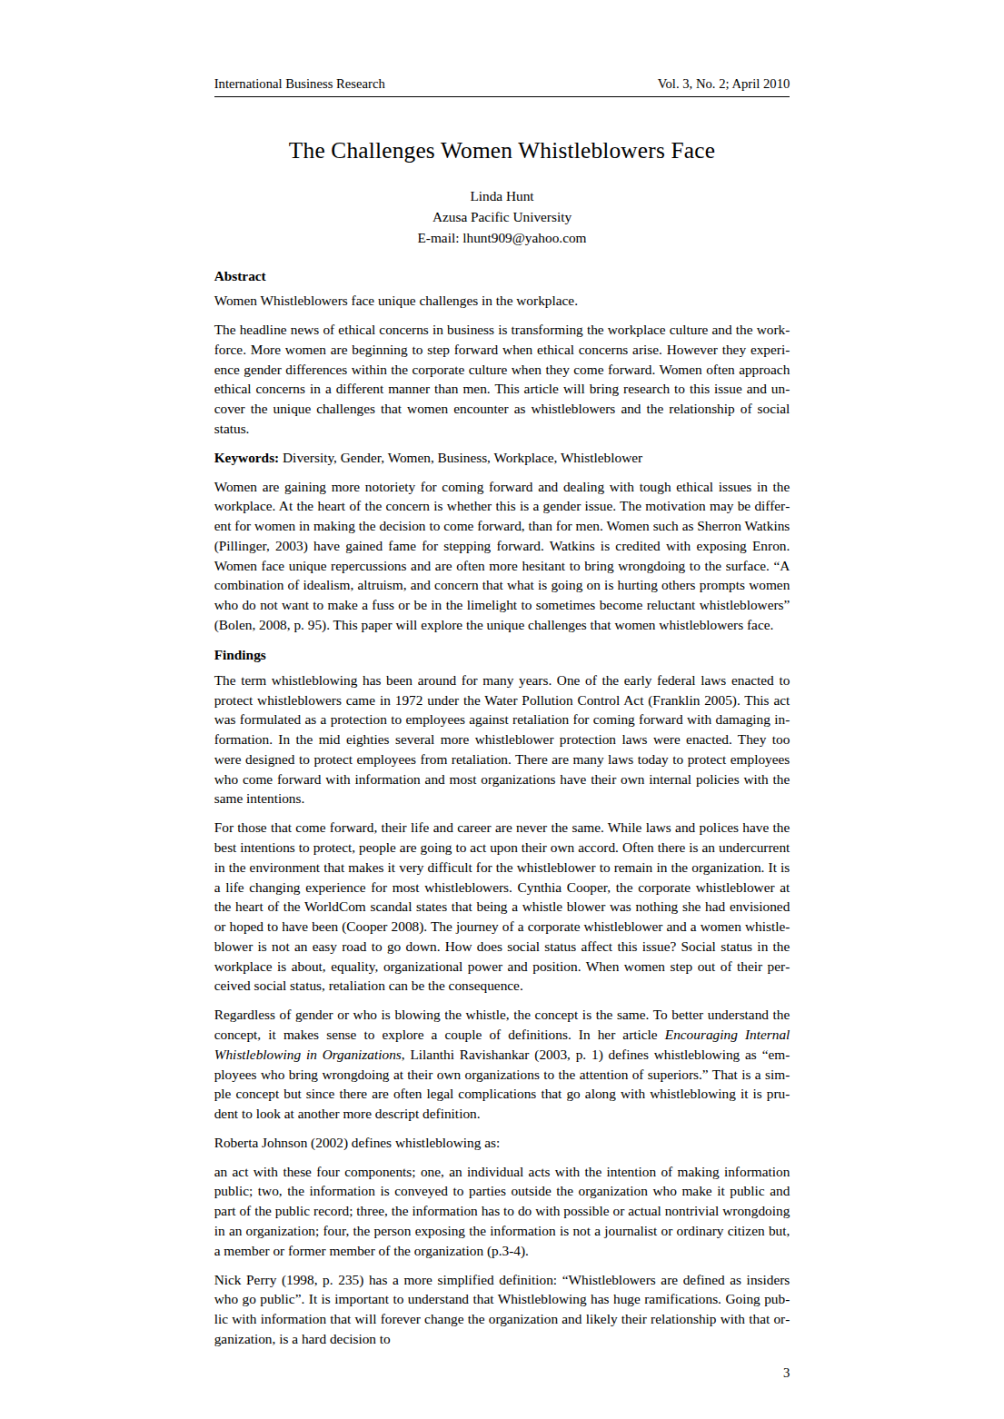International Business Research Vol. 3, No. 2; April 2010
The Challenges Women Whistleblowers Face
Linda Hunt
Azusa Pacific University
E-mail: lhunt909@yahoo.com
Abstract
Women Whistleblowers face unique challenges in the workplace.
The headline news of ethical concerns in business is transforming the workplace culture and the workforce. More women are beginning to step forward when ethical concerns arise. However they experience gender differences within the corporate culture when they come forward. Women often approach ethical concerns in a different manner than men. This article will bring research to this issue and uncover the unique challenges that women encounter as whistleblowers and the relationship of social status.
Keywords: Diversity, Gender, Women, Business, Workplace, Whistleblower
Women are gaining more notoriety for coming forward and dealing with tough ethical issues in the workplace. At the heart of the concern is whether this is a gender issue. The motivation may be different for women in making the decision to come forward, than for men. Women such as Sherron Watkins (Pillinger, 2003) have gained fame for stepping forward. Watkins is credited with exposing Enron. Women face unique repercussions and are often more hesitant to bring wrongdoing to the surface. “A combination of idealism, altruism, and concern that what is going on is hurting others prompts women who do not want to make a fuss or be in the limelight to sometimes become reluctant whistleblowers” (Bolen, 2008, p. 95). This paper will explore the unique challenges that women whistleblowers face.
Findings
The term whistleblowing has been around for many years. One of the early federal laws enacted to protect whistleblowers came in 1972 under the Water Pollution Control Act (Franklin 2005). This act was formulated as a protection to employees against retaliation for coming forward with damaging information. In the mid eighties several more whistleblower protection laws were enacted. They too were designed to protect employees from retaliation. There are many laws today to protect employees who come forward with information and most organizations have their own internal policies with the same intentions.
For those that come forward, their life and career are never the same. While laws and polices have the best intentions to protect, people are going to act upon their own accord. Often there is an undercurrent in the environment that makes it very difficult for the whistleblower to remain in the organization. It is a life changing experience for most whistleblowers. Cynthia Cooper, the corporate whistleblower at the heart of the WorldCom scandal states that being a whistle blower was nothing she had envisioned or hoped to have been (Cooper 2008). The journey of a corporate whistleblower and a women whistleblower is not an easy road to go down. How does social status affect this issue? Social status in the workplace is about, equality, organizational power and position. When women step out of their perceived social status, retaliation can be the consequence.
Regardless of gender or who is blowing the whistle, the concept is the same. To better understand the concept, it makes sense to explore a couple of definitions. In her article Encouraging Internal Whistleblowing in Organizations, Lilanthi Ravishankar (2003, p. 1) defines whistleblowing as “employees who bring wrongdoing at their own organizations to the attention of superiors.” That is a simple concept but since there are often legal complications that go along with whistleblowing it is prudent to look at another more descript definition.
Roberta Johnson (2002) defines whistleblowing as:
an act with these four components; one, an individual acts with the intention of making information public; two, the information is conveyed to parties outside the organization who make it public and part of the public record; three, the information has to do with possible or actual nontrivial wrongdoing in an organization; four, the person exposing the information is not a journalist or ordinary citizen but, a member or former member of the organization (p.3-4).
Nick Perry (1998, p. 235) has a more simplified definition: “Whistleblowers are defined as insiders who go public”. It is important to understand that Whistleblowing has huge ramifications. Going public with information that will forever change the organization and likely their relationship with that organization, is a hard decision to
3